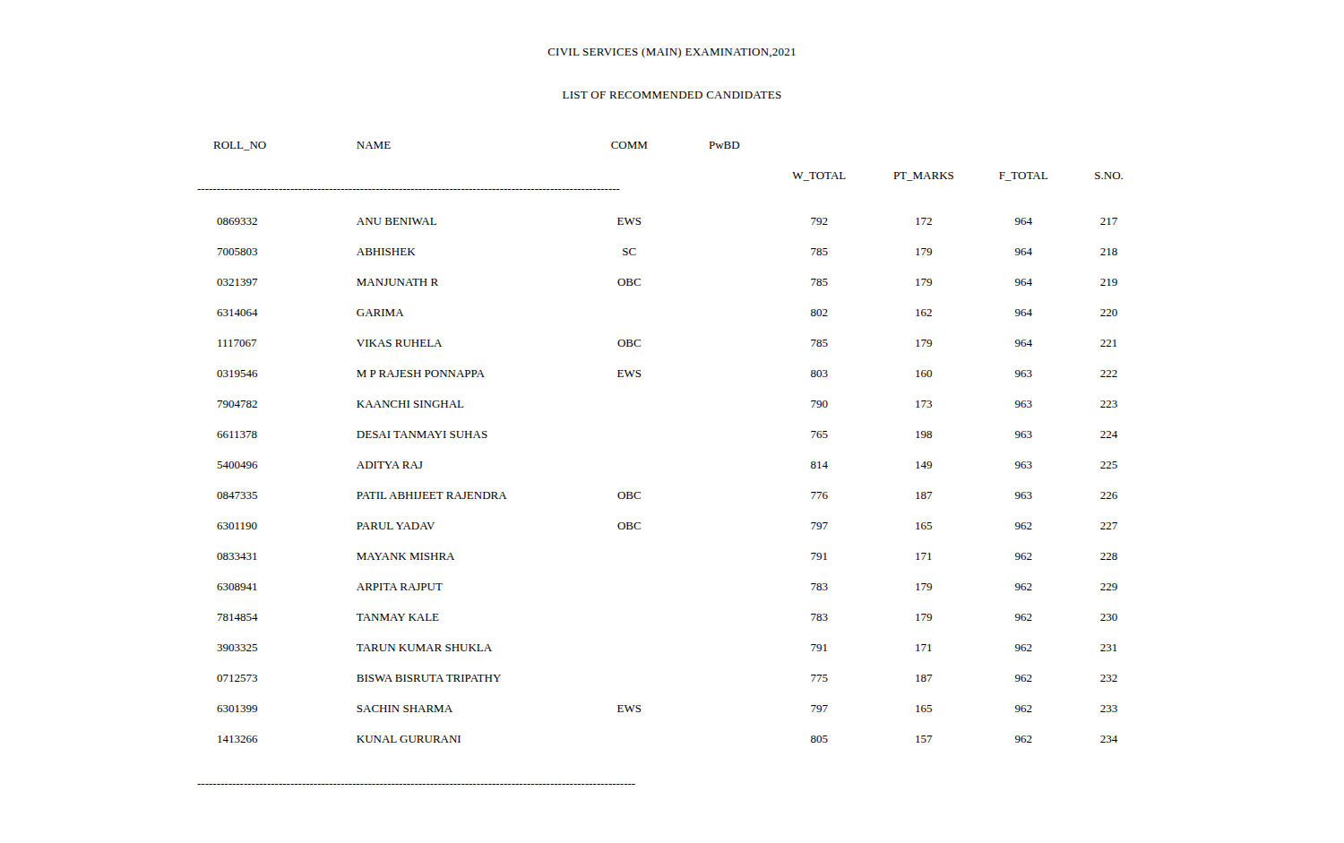CIVIL SERVICES (MAIN) EXAMINATION,2021
LIST OF RECOMMENDED CANDIDATES
| ROLL_NO | NAME | COMM | PwBD | | | | |
| --- | --- | --- | --- | --- | --- | --- | --- |
| | | | | W_TOTAL | PT_MARKS | F_TOTAL | S.NO. |
| ------------------------------------------------------------------------------------------------------------- | |
| 0869332 | ANU BENIWAL | EWS | | 792 | 172 | 964 | 217 |
| 7005803 | ABHISHEK | SC | | 785 | 179 | 964 | 218 |
| 0321397 | MANJUNATH R | OBC | | 785 | 179 | 964 | 219 |
| 6314064 | GARIMA | | | 802 | 162 | 964 | 220 |
| 1117067 | VIKAS RUHELA | OBC | | 785 | 179 | 964 | 221 |
| 0319546 | M P RAJESH PONNAPPA | EWS | | 803 | 160 | 963 | 222 |
| 7904782 | KAANCHI SINGHAL | | | 790 | 173 | 963 | 223 |
| 6611378 | DESAI TANMAYI SUHAS | | | 765 | 198 | 963 | 224 |
| 5400496 | ADITYA RAJ | | | 814 | 149 | 963 | 225 |
| 0847335 | PATIL ABHIJEET RAJENDRA | OBC | | 776 | 187 | 963 | 226 |
| 6301190 | PARUL YADAV | OBC | | 797 | 165 | 962 | 227 |
| 0833431 | MAYANK MISHRA | | | 791 | 171 | 962 | 228 |
| 6308941 | ARPITA RAJPUT | | | 783 | 179 | 962 | 229 |
| 7814854 | TANMAY KALE | | | 783 | 179 | 962 | 230 |
| 3903325 | TARUN KUMAR SHUKLA | | | 791 | 171 | 962 | 231 |
| 0712573 | BISWA BISRUTA TRIPATHY | | | 775 | 187 | 962 | 232 |
| 6301399 | SACHIN SHARMA | EWS | | 797 | 165 | 962 | 233 |
| 1413266 | KUNAL GURURANI | | | 805 | 157 | 962 | 234 |
-----------------------------------------------------------------------------------------------------------------